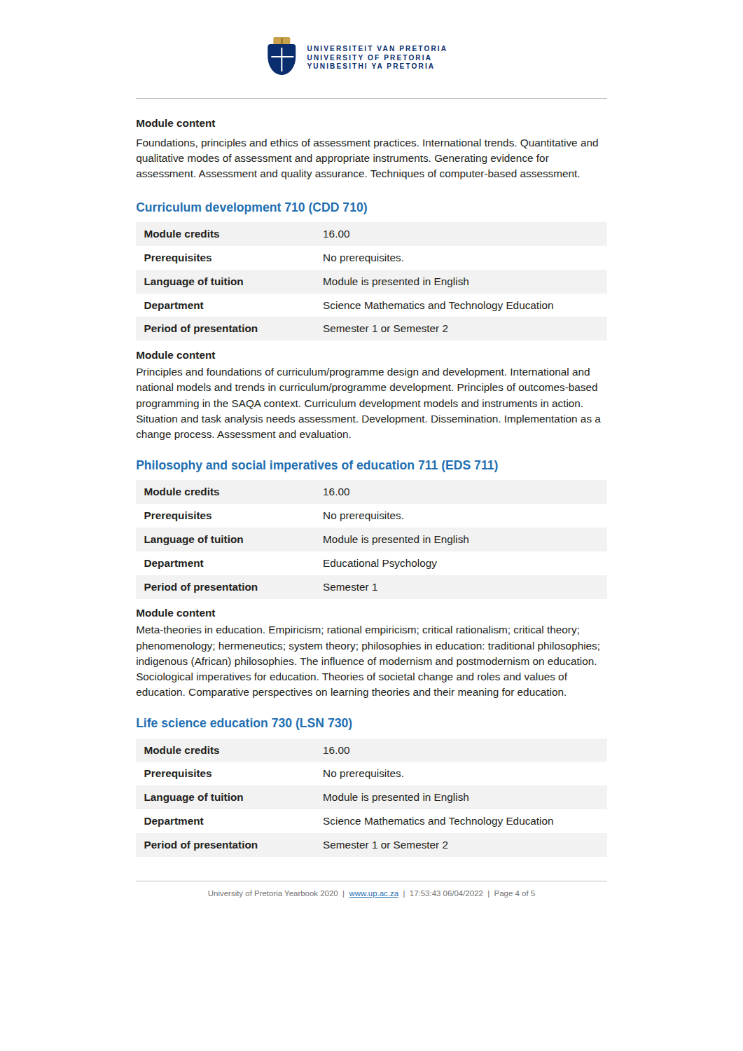UNIVERSITEIT VAN PRETORIA
UNIVERSITY OF PRETORIA
YUNIBESITHI YA PRETORIA
Module content
Foundations, principles and ethics of assessment practices. International trends. Quantitative and qualitative modes of assessment and appropriate instruments. Generating evidence for assessment. Assessment and quality assurance. Techniques of computer-based assessment.
Curriculum development 710 (CDD 710)
| Module credits | 16.00 |
| Prerequisites | No prerequisites. |
| Language of tuition | Module is presented in English |
| Department | Science Mathematics and Technology Education |
| Period of presentation | Semester 1 or Semester 2 |
Module content
Principles and foundations of curriculum/programme design and development. International and national models and trends in curriculum/programme development. Principles of outcomes-based programming in the SAQA context. Curriculum development models and instruments in action. Situation and task analysis needs assessment. Development. Dissemination. Implementation as a change process. Assessment and evaluation.
Philosophy and social imperatives of education 711 (EDS 711)
| Module credits | 16.00 |
| Prerequisites | No prerequisites. |
| Language of tuition | Module is presented in English |
| Department | Educational Psychology |
| Period of presentation | Semester 1 |
Module content
Meta-theories in education. Empiricism; rational empiricism; critical rationalism; critical theory; phenomenology; hermeneutics; system theory; philosophies in education: traditional philosophies; indigenous (African) philosophies. The influence of modernism and postmodernism on education. Sociological imperatives for education. Theories of societal change and roles and values of education. Comparative perspectives on learning theories and their meaning for education.
Life science education 730 (LSN 730)
| Module credits | 16.00 |
| Prerequisites | No prerequisites. |
| Language of tuition | Module is presented in English |
| Department | Science Mathematics and Technology Education |
| Period of presentation | Semester 1 or Semester 2 |
University of Pretoria Yearbook 2020 | www.up.ac.za | 17:53:43 06/04/2022 | Page 4 of 5